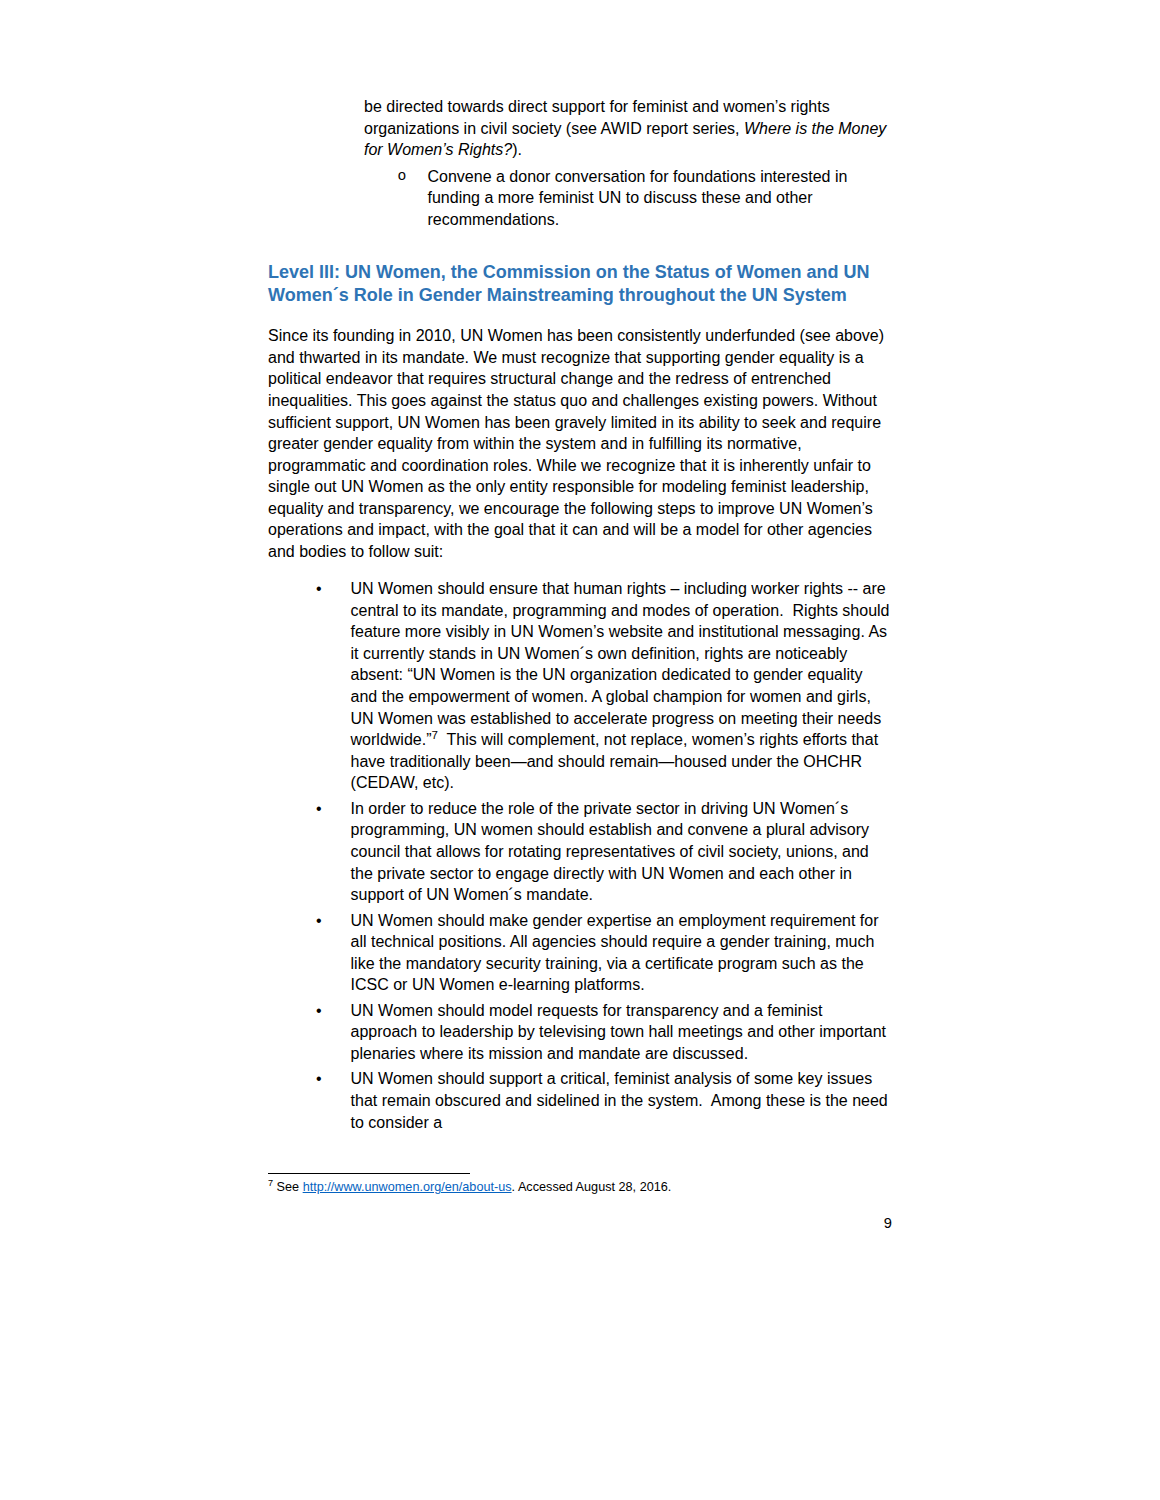be directed towards direct support for feminist and women’s rights organizations in civil society (see AWID report series, Where is the Money for Women’s Rights?).
o
Convene a donor conversation for foundations interested in funding a more feminist UN to discuss these and other recommendations.
Level III: UN Women, the Commission on the Status of Women and UN Women´s Role in Gender Mainstreaming throughout the UN System
Since its founding in 2010, UN Women has been consistently underfunded (see above) and thwarted in its mandate. We must recognize that supporting gender equality is a political endeavor that requires structural change and the redress of entrenched inequalities. This goes against the status quo and challenges existing powers. Without sufficient support, UN Women has been gravely limited in its ability to seek and require greater gender equality from within the system and in fulfilling its normative, programmatic and coordination roles. While we recognize that it is inherently unfair to single out UN Women as the only entity responsible for modeling feminist leadership, equality and transparency, we encourage the following steps to improve UN Women’s operations and impact, with the goal that it can and will be a model for other agencies and bodies to follow suit:
• UN Women should ensure that human rights – including worker rights -- are central to its mandate, programming and modes of operation. Rights should feature more visibly in UN Women’s website and institutional messaging. As it currently stands in UN Women´s own definition, rights are noticeably absent: “UN Women is the UN organization dedicated to gender equality and the empowerment of women. A global champion for women and girls, UN Women was established to accelerate progress on meeting their needs worldwide.”7 This will complement, not replace, women’s rights efforts that have traditionally been—and should remain—housed under the OHCHR (CEDAW, etc).
• In order to reduce the role of the private sector in driving UN Women´s programming, UN women should establish and convene a plural advisory council that allows for rotating representatives of civil society, unions, and the private sector to engage directly with UN Women and each other in support of UN Women´s mandate.
• UN Women should make gender expertise an employment requirement for all technical positions. All agencies should require a gender training, much like the mandatory security training, via a certificate program such as the ICSC or UN Women e-learning platforms.
• UN Women should model requests for transparency and a feminist approach to leadership by televising town hall meetings and other important plenaries where its mission and mandate are discussed.
• UN Women should support a critical, feminist analysis of some key issues that remain obscured and sidelined in the system. Among these is the need to consider a
7 See http://www.unwomen.org/en/about-us. Accessed August 28, 2016.
9